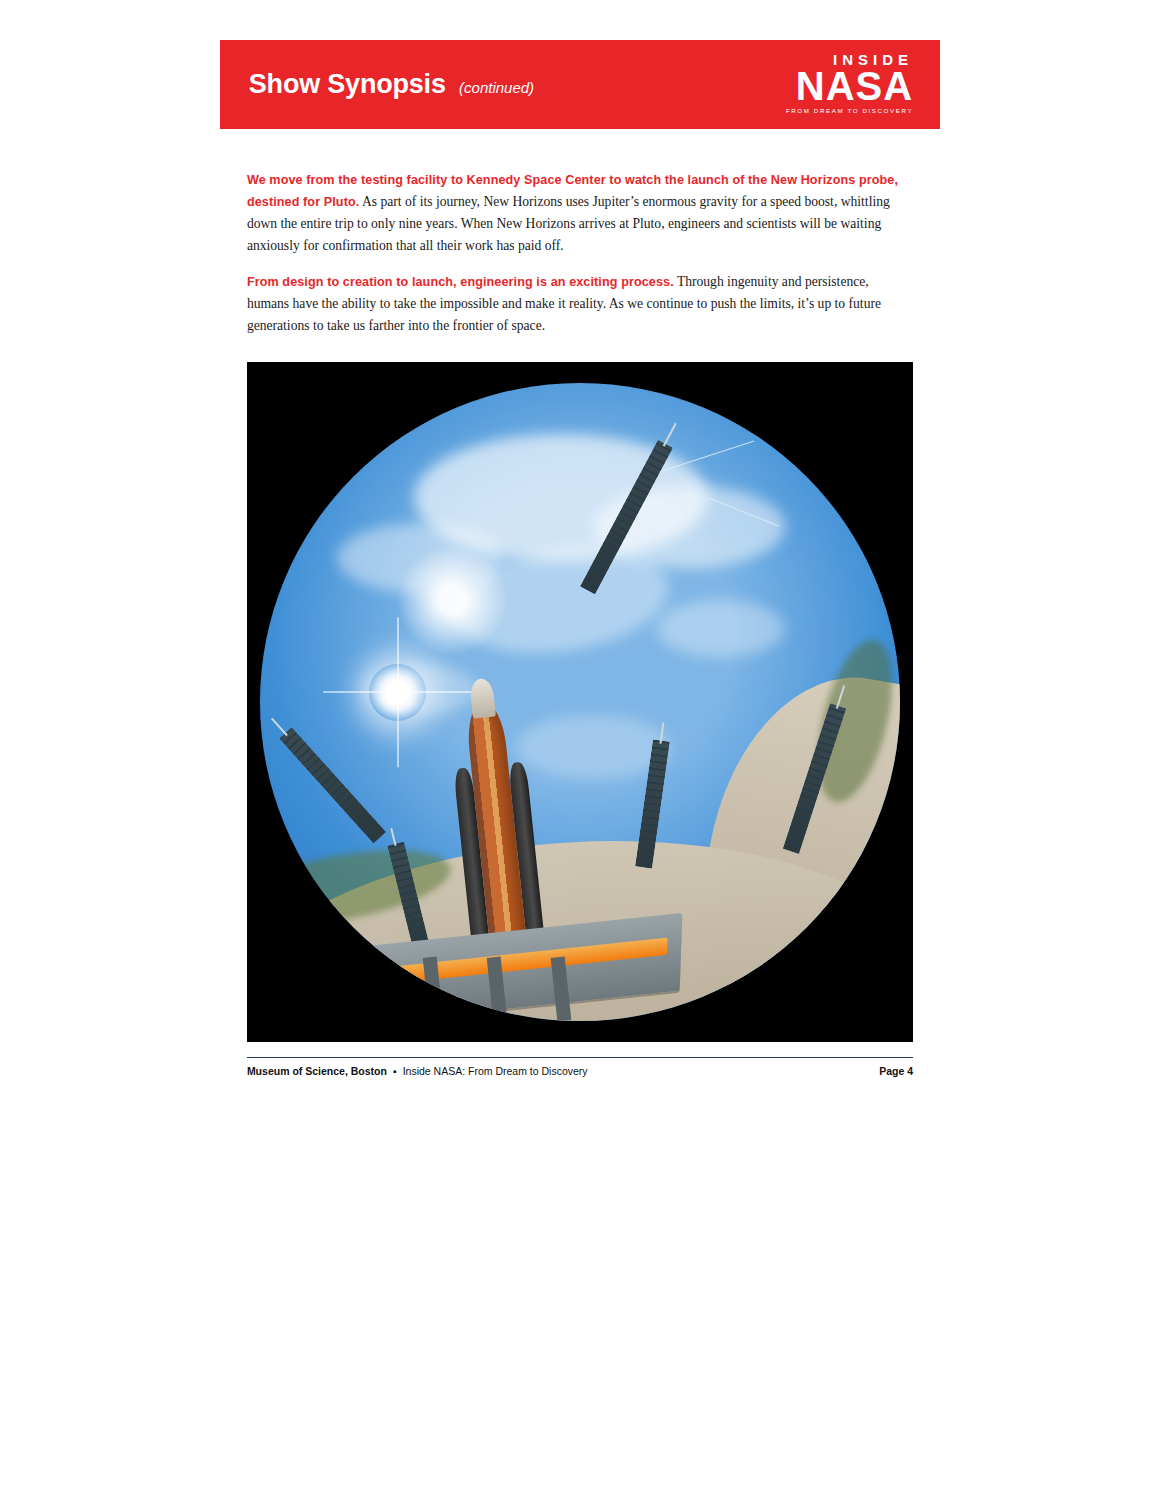Show Synopsis (continued)
INSIDE NASA FROM DREAM TO DISCOVERY
We move from the testing facility to Kennedy Space Center to watch the launch of the New Horizons probe, destined for Pluto. As part of its journey, New Horizons uses Jupiter’s enormous gravity for a speed boost, whittling down the entire trip to only nine years. When New Horizons arrives at Pluto, engineers and scientists will be waiting anxiously for confirmation that all their work has paid off.
From design to creation to launch, engineering is an exciting process. Through ingenuity and persistence, humans have the ability to take the impossible and make it reality. As we continue to push the limits, it’s up to future generations to take us farther into the frontier of space.
Fisheye view of a rocket on the launch pad at Kennedy Space Center.
Museum of Science, Boston▪Inside NASA: From Dream to Discovery
Page 4